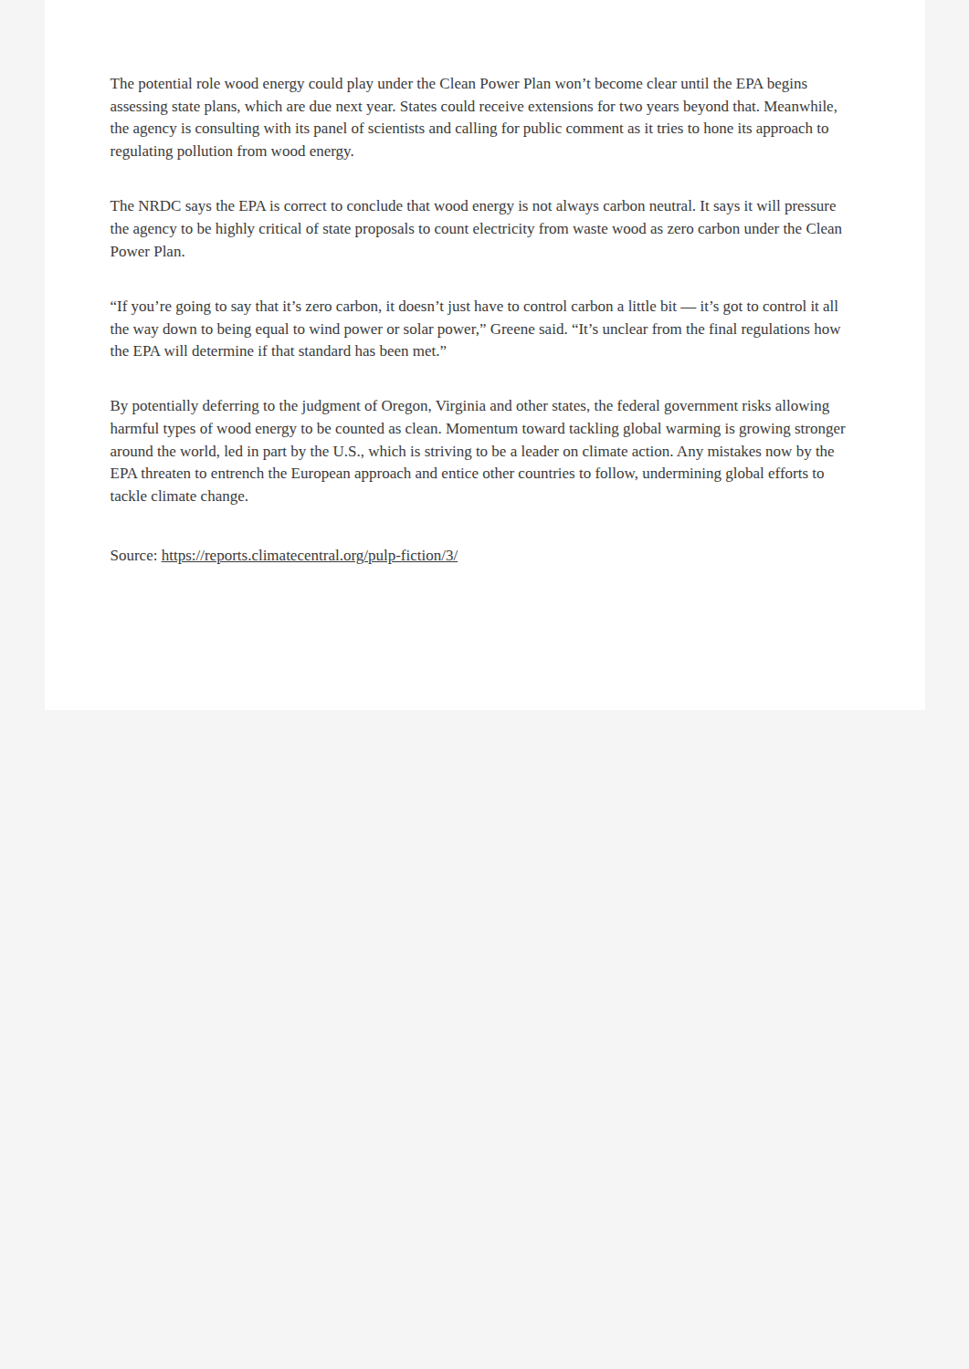The potential role wood energy could play under the Clean Power Plan won’t become clear until the EPA begins assessing state plans, which are due next year. States could receive extensions for two years beyond that. Meanwhile, the agency is consulting with its panel of scientists and calling for public comment as it tries to hone its approach to regulating pollution from wood energy.
The NRDC says the EPA is correct to conclude that wood energy is not always carbon neutral. It says it will pressure the agency to be highly critical of state proposals to count electricity from waste wood as zero carbon under the Clean Power Plan.
“If you’re going to say that it’s zero carbon, it doesn’t just have to control carbon a little bit — it’s got to control it all the way down to being equal to wind power or solar power,” Greene said. “It’s unclear from the final regulations how the EPA will determine if that standard has been met.”
By potentially deferring to the judgment of Oregon, Virginia and other states, the federal government risks allowing harmful types of wood energy to be counted as clean. Momentum toward tackling global warming is growing stronger around the world, led in part by the U.S., which is striving to be a leader on climate action. Any mistakes now by the EPA threaten to entrench the European approach and entice other countries to follow, undermining global efforts to tackle climate change.
Source: https://reports.climatecentral.org/pulp-fiction/3/